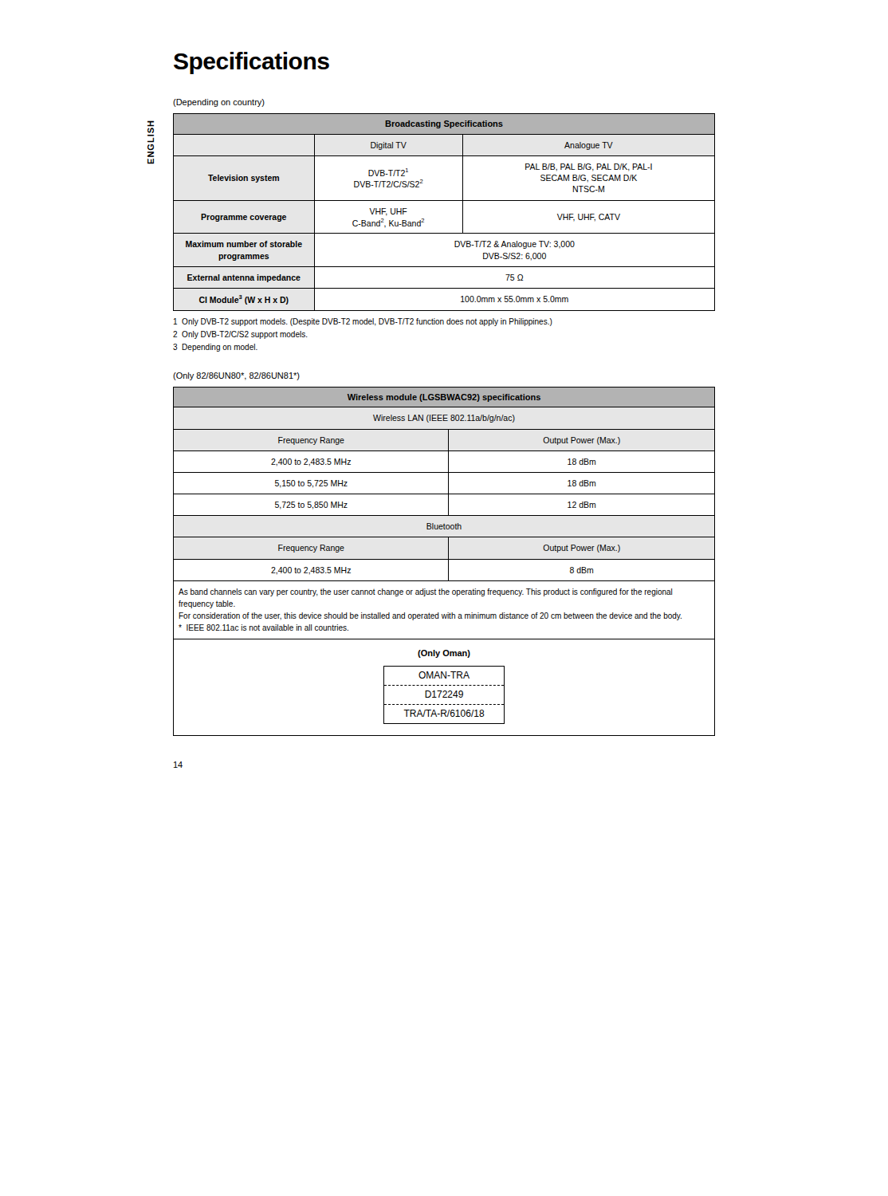ENGLISH
Specifications
(Depending on country)
| Broadcasting Specifications |
| --- |
| | Digital TV | Analogue TV |
| Television system | DVB-T/T2 1 DVB-T/T2/C/S/S2 2 | PAL B/B, PAL B/G, PAL D/K, PAL-I SECAM B/G, SECAM D/K NTSC-M |
| Programme coverage | VHF, UHF C-Band 2 , Ku-Band 2 | VHF, UHF, CATV |
| Maximum number of storable programmes | DVB-T/T2 & Analogue TV: 3,000 DVB-S/S2: 6,000 |
| External antenna impedance | 75 Ω |
| CI Module 3 (W x H x D) | 100.0mm x 55.0mm x 5.0mm |
1 Only DVB-T2 support models. (Despite DVB-T2 model, DVB-T/T2 function does not apply in Philippines.)
2 Only DVB-T2/C/S2 support models.
3 Depending on model.
(Only 82/86UN80*, 82/86UN81*)
| Wireless module (LGSBWAC92) specifications |
| --- |
| Wireless LAN (IEEE 802.11a/b/g/n/ac) |
| Frequency Range | Output Power (Max.) |
| 2,400 to 2,483.5 MHz | 18 dBm |
| 5,150 to 5,725 MHz | 18 dBm |
| 5,725 to 5,850 MHz | 12 dBm |
| Bluetooth |
| Frequency Range | Output Power (Max.) |
| 2,400 to 2,483.5 MHz | 8 dBm |
| As band channels can vary per country, the user cannot change or adjust the operating frequency. This product is configured for the regional frequency table. For consideration of the user, this device should be installed and operated with a minimum distance of 20 cm between the device and the body. * IEEE 802.11ac is not available in all countries. |
| (Only Oman) OMAN-TRA D172249 TRA/TA-R/6106/18 |
14